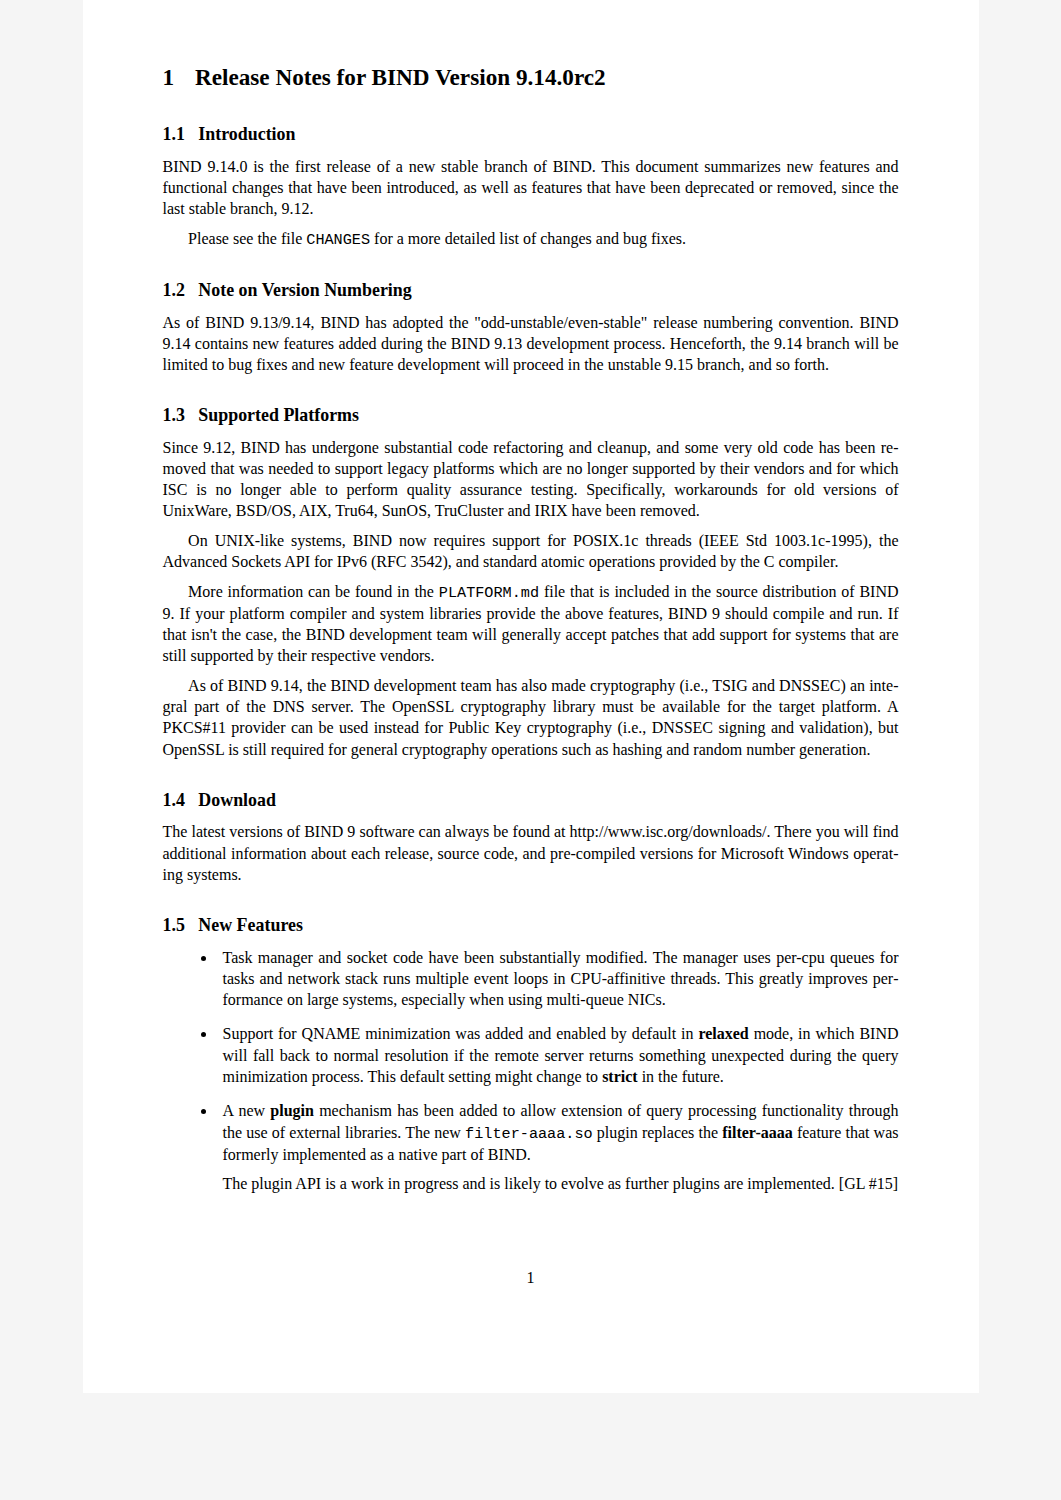1 Release Notes for BIND Version 9.14.0rc2
1.1 Introduction
BIND 9.14.0 is the first release of a new stable branch of BIND. This document summarizes new features and functional changes that have been introduced, as well as features that have been deprecated or removed, since the last stable branch, 9.12.
Please see the file CHANGES for a more detailed list of changes and bug fixes.
1.2 Note on Version Numbering
As of BIND 9.13/9.14, BIND has adopted the "odd-unstable/even-stable" release numbering convention. BIND 9.14 contains new features added during the BIND 9.13 development process. Henceforth, the 9.14 branch will be limited to bug fixes and new feature development will proceed in the unstable 9.15 branch, and so forth.
1.3 Supported Platforms
Since 9.12, BIND has undergone substantial code refactoring and cleanup, and some very old code has been removed that was needed to support legacy platforms which are no longer supported by their vendors and for which ISC is no longer able to perform quality assurance testing. Specifically, workarounds for old versions of UnixWare, BSD/OS, AIX, Tru64, SunOS, TruCluster and IRIX have been removed.
On UNIX-like systems, BIND now requires support for POSIX.1c threads (IEEE Std 1003.1c-1995), the Advanced Sockets API for IPv6 (RFC 3542), and standard atomic operations provided by the C compiler.
More information can be found in the PLATFORM.md file that is included in the source distribution of BIND 9. If your platform compiler and system libraries provide the above features, BIND 9 should compile and run. If that isn't the case, the BIND development team will generally accept patches that add support for systems that are still supported by their respective vendors.
As of BIND 9.14, the BIND development team has also made cryptography (i.e., TSIG and DNSSEC) an integral part of the DNS server. The OpenSSL cryptography library must be available for the target platform. A PKCS#11 provider can be used instead for Public Key cryptography (i.e., DNSSEC signing and validation), but OpenSSL is still required for general cryptography operations such as hashing and random number generation.
1.4 Download
The latest versions of BIND 9 software can always be found at http://www.isc.org/downloads/. There you will find additional information about each release, source code, and pre-compiled versions for Microsoft Windows operating systems.
1.5 New Features
Task manager and socket code have been substantially modified. The manager uses per-cpu queues for tasks and network stack runs multiple event loops in CPU-affinitive threads. This greatly improves performance on large systems, especially when using multi-queue NICs.
Support for QNAME minimization was added and enabled by default in relaxed mode, in which BIND will fall back to normal resolution if the remote server returns something unexpected during the query minimization process. This default setting might change to strict in the future.
A new plugin mechanism has been added to allow extension of query processing functionality through the use of external libraries. The new filter-aaaa.so plugin replaces the filter-aaaa feature that was formerly implemented as a native part of BIND.
The plugin API is a work in progress and is likely to evolve as further plugins are implemented. [GL #15]
1